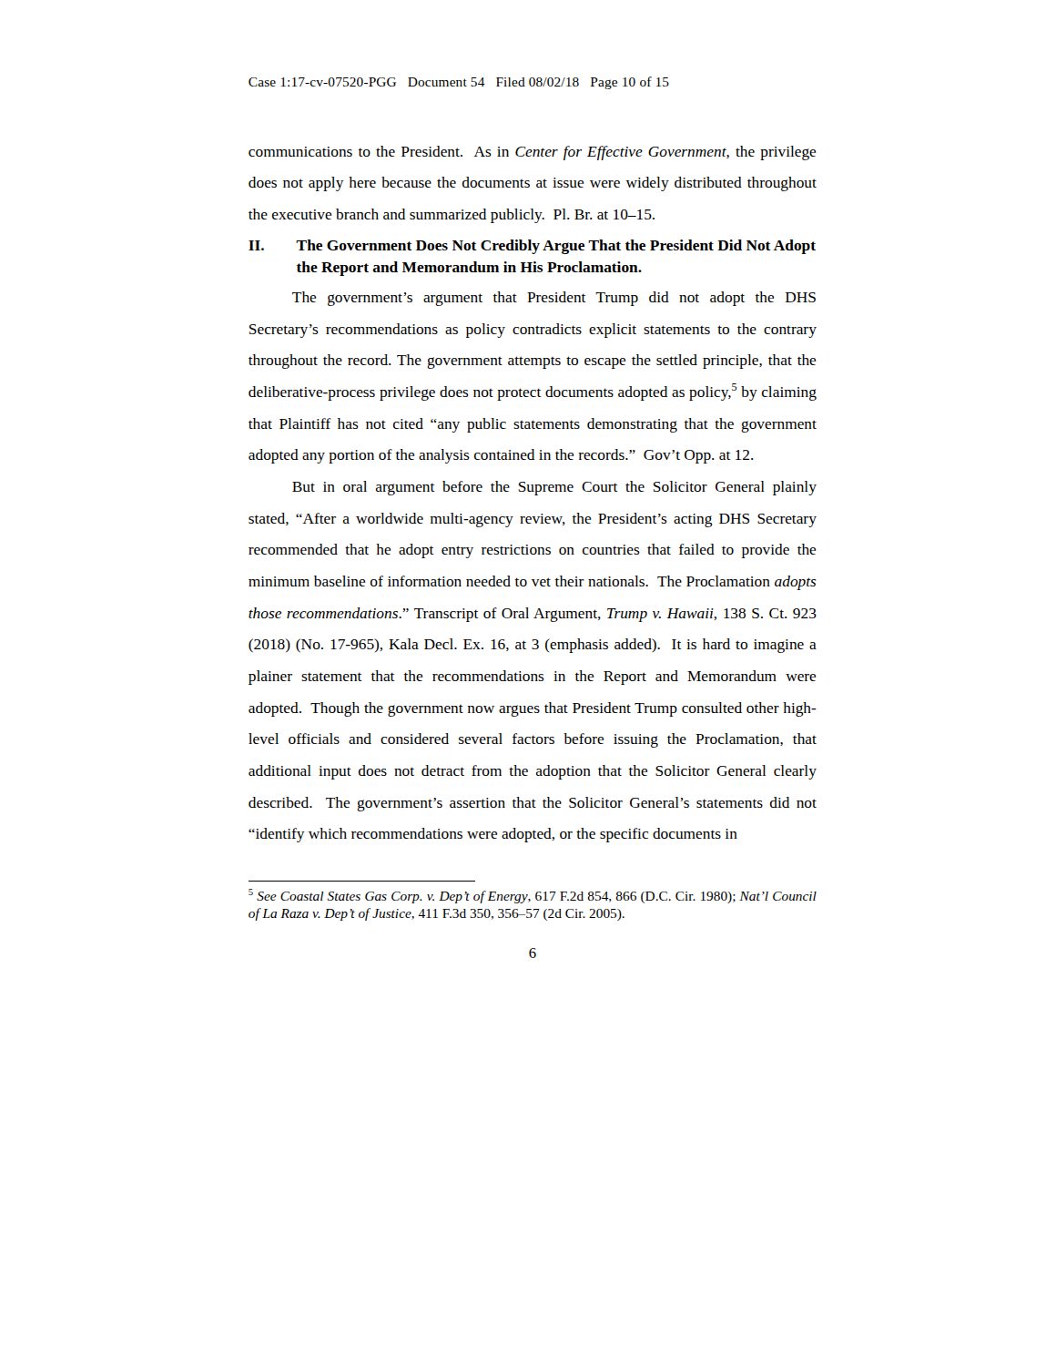Case 1:17-cv-07520-PGG Document 54 Filed 08/02/18 Page 10 of 15
communications to the President. As in Center for Effective Government, the privilege does not apply here because the documents at issue were widely distributed throughout the executive branch and summarized publicly. Pl. Br. at 10–15.
II.
The Government Does Not Credibly Argue That the President Did Not Adopt the Report and Memorandum in His Proclamation.
The government’s argument that President Trump did not adopt the DHS Secretary’s recommendations as policy contradicts explicit statements to the contrary throughout the record. The government attempts to escape the settled principle, that the deliberative-process privilege does not protect documents adopted as policy,5 by claiming that Plaintiff has not cited “any public statements demonstrating that the government adopted any portion of the analysis contained in the records.” Gov’t Opp. at 12.
But in oral argument before the Supreme Court the Solicitor General plainly stated, “After a worldwide multi-agency review, the President’s acting DHS Secretary recommended that he adopt entry restrictions on countries that failed to provide the minimum baseline of information needed to vet their nationals. The Proclamation adopts those recommendations.” Transcript of Oral Argument, Trump v. Hawaii, 138 S. Ct. 923 (2018) (No. 17-965), Kala Decl. Ex. 16, at 3 (emphasis added). It is hard to imagine a plainer statement that the recommendations in the Report and Memorandum were adopted. Though the government now argues that President Trump consulted other high-level officials and considered several factors before issuing the Proclamation, that additional input does not detract from the adoption that the Solicitor General clearly described. The government’s assertion that the Solicitor General’s statements did not “identify which recommendations were adopted, or the specific documents in
5 See Coastal States Gas Corp. v. Dep’t of Energy, 617 F.2d 854, 866 (D.C. Cir. 1980); Nat’l Council of La Raza v. Dep’t of Justice, 411 F.3d 350, 356–57 (2d Cir. 2005).
6